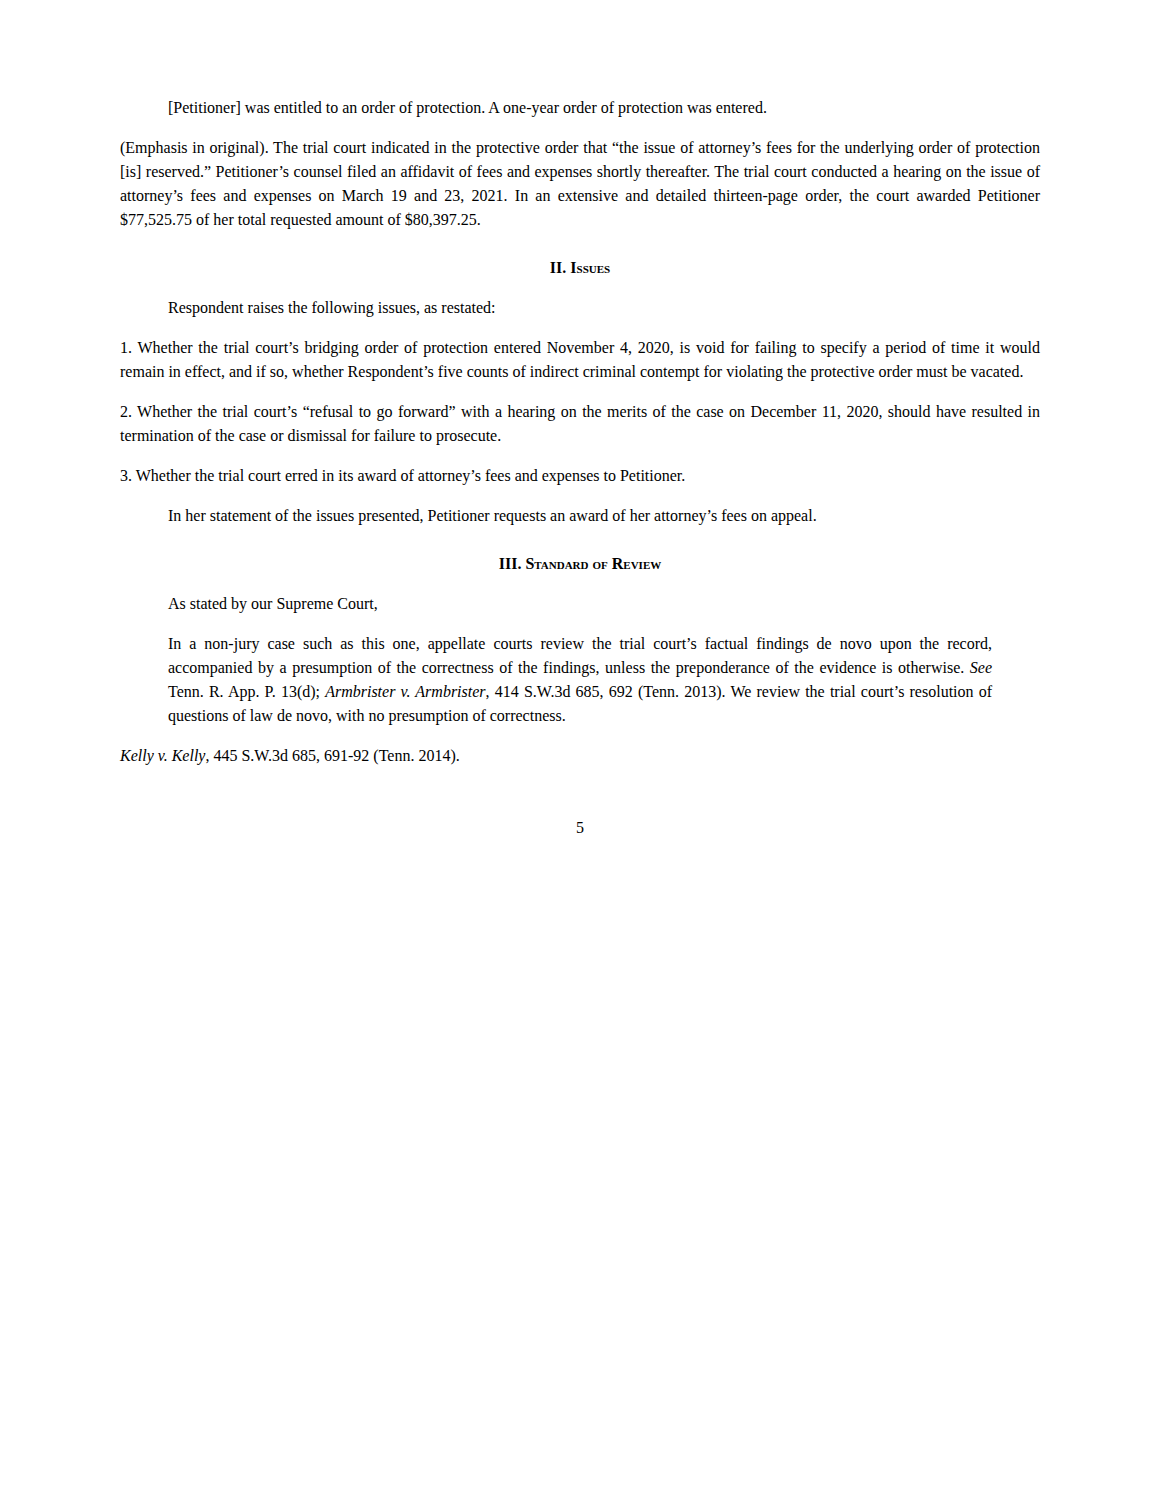[Petitioner] was entitled to an order of protection. A one-year order of protection was entered.
(Emphasis in original). The trial court indicated in the protective order that “the issue of attorney’s fees for the underlying order of protection [is] reserved.” Petitioner’s counsel filed an affidavit of fees and expenses shortly thereafter. The trial court conducted a hearing on the issue of attorney’s fees and expenses on March 19 and 23, 2021. In an extensive and detailed thirteen-page order, the court awarded Petitioner $77,525.75 of her total requested amount of $80,397.25.
II. Issues
Respondent raises the following issues, as restated:
1. Whether the trial court’s bridging order of protection entered November 4, 2020, is void for failing to specify a period of time it would remain in effect, and if so, whether Respondent’s five counts of indirect criminal contempt for violating the protective order must be vacated.
2. Whether the trial court’s “refusal to go forward” with a hearing on the merits of the case on December 11, 2020, should have resulted in termination of the case or dismissal for failure to prosecute.
3. Whether the trial court erred in its award of attorney’s fees and expenses to Petitioner.
In her statement of the issues presented, Petitioner requests an award of her attorney’s fees on appeal.
III. Standard of Review
As stated by our Supreme Court,
In a non-jury case such as this one, appellate courts review the trial court’s factual findings de novo upon the record, accompanied by a presumption of the correctness of the findings, unless the preponderance of the evidence is otherwise. See Tenn. R. App. P. 13(d); Armbrister v. Armbrister, 414 S.W.3d 685, 692 (Tenn. 2013). We review the trial court’s resolution of questions of law de novo, with no presumption of correctness.
Kelly v. Kelly, 445 S.W.3d 685, 691-92 (Tenn. 2014).
5